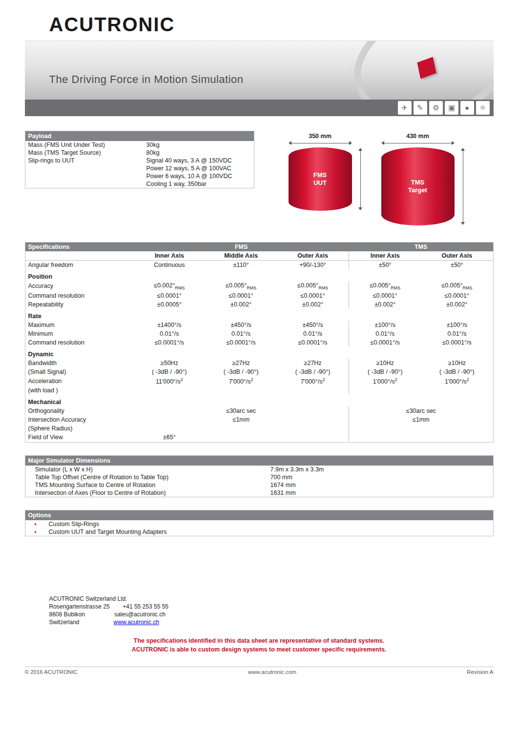ACUTRONIC
The Driving Force in Motion Simulation
✈ ✎ ⚙ ▣ ● ⚛
| Payload |
| Mass (FMS Unit Under Test) | 30kg |
| Mass (TMS Target Source) | 80kg |
| Slip-rings to UUT | Signal 40 ways, 3 A @ 150VDC |
| | Power 12 ways, 5 A @ 100VAC |
| | Power 6 ways, 10 A @ 100VDC |
| | Cooling 1 way, 350bar |
350 mm
FMS
UUT
700 mm
430 mm
TMS
Target
1000 mm
| Specifications | FMS | TMS |
| --- | --- | --- |
| | Inner Axis | Middle Axis | Outer Axis | Inner Axis | Outer Axis |
| Angular freedom | Continuous | ±110° | +90/-130° | ±50° | ±50° |
| Position |
| Accuracy | ≤0.002° RMS | ≤0.005° RMS | ≤0.005° RMS | ≤0.005° RMS | ≤0.005° RMS |
| Command resolution | ≤0.0001° | ≤0.0001° | ≤0.0001° | ≤0.0001° | ≤0.0001° |
| Repeatability | ±0.0005° | ±0.002° | ±0.002° | ±0.002° | ±0.002° |
| Rate |
| Maximum | ±1400°/s | ±450°/s | ±450°/s | ±100°/s | ±100°/s |
| Minimum | 0.01°/s | 0.01°/s | 0.01°/s | 0.01°/s | 0.01°/s |
| Command resolution | ≤0.0001°/s | ≤0.0001°/s | ≤0.0001°/s | ≤0.0001°/s | ≤0.0001°/s |
| Dynamic |
| Bandwidth | ≥50Hz | ≥27Hz | ≥27Hz | ≥10Hz | ≥10Hz |
| (Small Signal) | ( -3dB / -90°) | ( -3dB / -90°) | ( -3dB / -90°) | ( -3dB / -90°) | ( -3dB / -90°) |
| Acceleration | 11'000°/s 2 | 7'000°/s 2 | 7'000°/s 2 | 1'000°/s 2 | 1'000°/s 2 |
| (with load ) | | | | | |
| Mechanical |
| Orthogonality | ≤30arc sec | ≤30arc sec |
| Intersection Accuracy | ≤1mm | ≤1mm |
| (Sphere Radius) | | |
| Field of View | ±65° | | | | |
| Major Simulator Dimensions |
| Simulator (L x W x H) | 7.9m x 3.3m x 3.3m |
| Table Top Offset (Centre of Rotation to Table Top) | 700 mm |
| TMS Mounting Surface to Centre of Rotation | 1674 mm |
| Intersection of Axes (Floor to Centre of Rotation) | 1631 mm |
| Options |
| ▪ | Custom Slip-Rings |
| ▪ | Custom UUT and Target Mounting Adapters |
ACUTRONIC Switzerland Ltd.
Rosengartenstrasse 25 +41 55 253 55 55
8608 Bubikon sales@acutronic.ch
Switzerland www.acutronic.ch
The specifications identified in this data sheet are representative of standard systems.
ACUTRONIC is able to custom design systems to meet customer specific requirements.
© 2016 ACUTRONIC
www.acutronic.com
Revision A